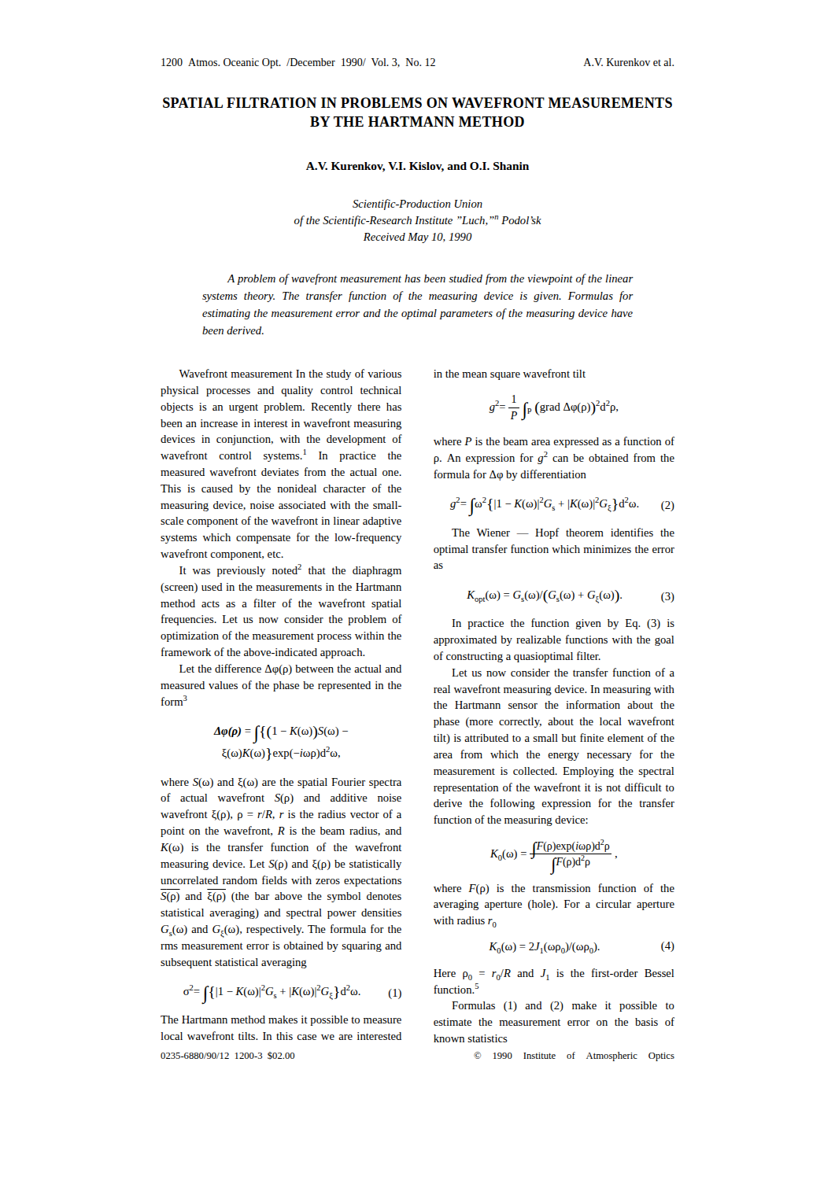1200 Atmos. Oceanic Opt. /December 1990/ Vol. 3, No. 12
A.V. Kurenkov et al.
Spatial filtration in problems on wavefront measurements
by the Hartmann method
A.V. Kurenkov, V.I. Kislov, and O.I. Shanin
Scientific-Production Union
of the Scientific-Research Institute ”Luch,”n Podol’sk
Received May 10, 1990
A problem of wavefront measurement has been studied from the viewpoint of the linear systems theory. The transfer function of the measuring device is given. Formulas for estimating the measurement error and the optimal parameters of the measuring device have been derived.
Wavefront measurement In the study of various physical processes and quality control technical objects is an urgent problem. Recently there has been an increase in interest in wavefront measuring devices in conjunction, with the development of wavefront control systems.1 In practice the measured wavefront deviates from the actual one. This is caused by the nonideal character of the measuring device, noise associated with the small-scale component of the wavefront in linear adaptive systems which compensate for the low-frequency wavefront component, etc.
It was previously noted2 that the diaphragm (screen) used in the measurements in the Hartmann method acts as a filter of the wavefront spatial frequencies. Let us now consider the problem of optimization of the measurement process within the framework of the above-indicated approach.
Let the difference Δφ(ρ) between the actual and measured values of the phase be represented in the form3
Δφ(ρ) = ∫{(1 − K(ω)) S(ω) − ξ(ω)K(ω)}exp(−iωρ)d2ω,
where S(ω) and ξ(ω) are the spatial Fourier spectra of actual wavefront S(ρ) and additive noise wavefront ξ(ρ), ρ = r/R, r is the radius vector of a point on the wavefront, R is the beam radius, and K(ω) is the transfer function of the wavefront measuring device. Let S(ρ) and ξ(ρ) be statistically uncorrelated random fields with zeros expectations S(ρ) and ξ(ρ) (the bar above the symbol denotes statistical averaging) and spectral power densities Gs(ω) and Gξ(ω), respectively. The formula for the rms measurement error is obtained by squaring and subsequent statistical averaging
σ2= ∫{|1 − K(ω)|2Gs + |K(ω)|2Gξ}d2ω. (1)
The Hartmann method makes it possible to measure local wavefront tilts. In this case we are interested in the mean square wavefront tilt
g2= 1 P ∫P (grad Δφ(ρ))2d2ρ,
where P is the beam area expressed as a function of ρ. An expression for g2 can be obtained from the formula for Δφ by differentiation
g2= ∫ω2{|1 − K(ω)|2Gs + |K(ω)|2Gξ}d2ω. (2)
The Wiener — Hopf theorem identifies the optimal transfer function which minimizes the error as
Kopt(ω) = Gs(ω)/(Gs(ω) + Gξ(ω)). (3)
In practice the function given by Eq. (3) is approximated by realizable functions with the goal of constructing a quasioptimal filter.
Let us now consider the transfer function of a real wavefront measuring device. In measuring with the Hartmann sensor the information about the phase (more correctly, about the local wavefront tilt) is attributed to a small but finite element of the area from which the energy necessary for the measurement is collected. Employing the spectral representation of the wavefront it is not difficult to derive the following expression for the transfer function of the measuring device:
K0(ω) = ∫F(ρ)exp(iωρ)d2ρ∫F(ρ)d2ρ ,
where F(ρ) is the transmission function of the averaging aperture (hole). For a circular aperture with radius r0
K0(ω) = 2J1(ωρ0)/(ωρ0). (4)
Here ρ0 = r0/R and J1 is the first-order Bessel function.5
Formulas (1) and (2) make it possible to estimate the measurement error on the basis of known statistics
0235-6880/90/12 1200-3 $02.00
© 1990 Institute of Atmospheric Optics